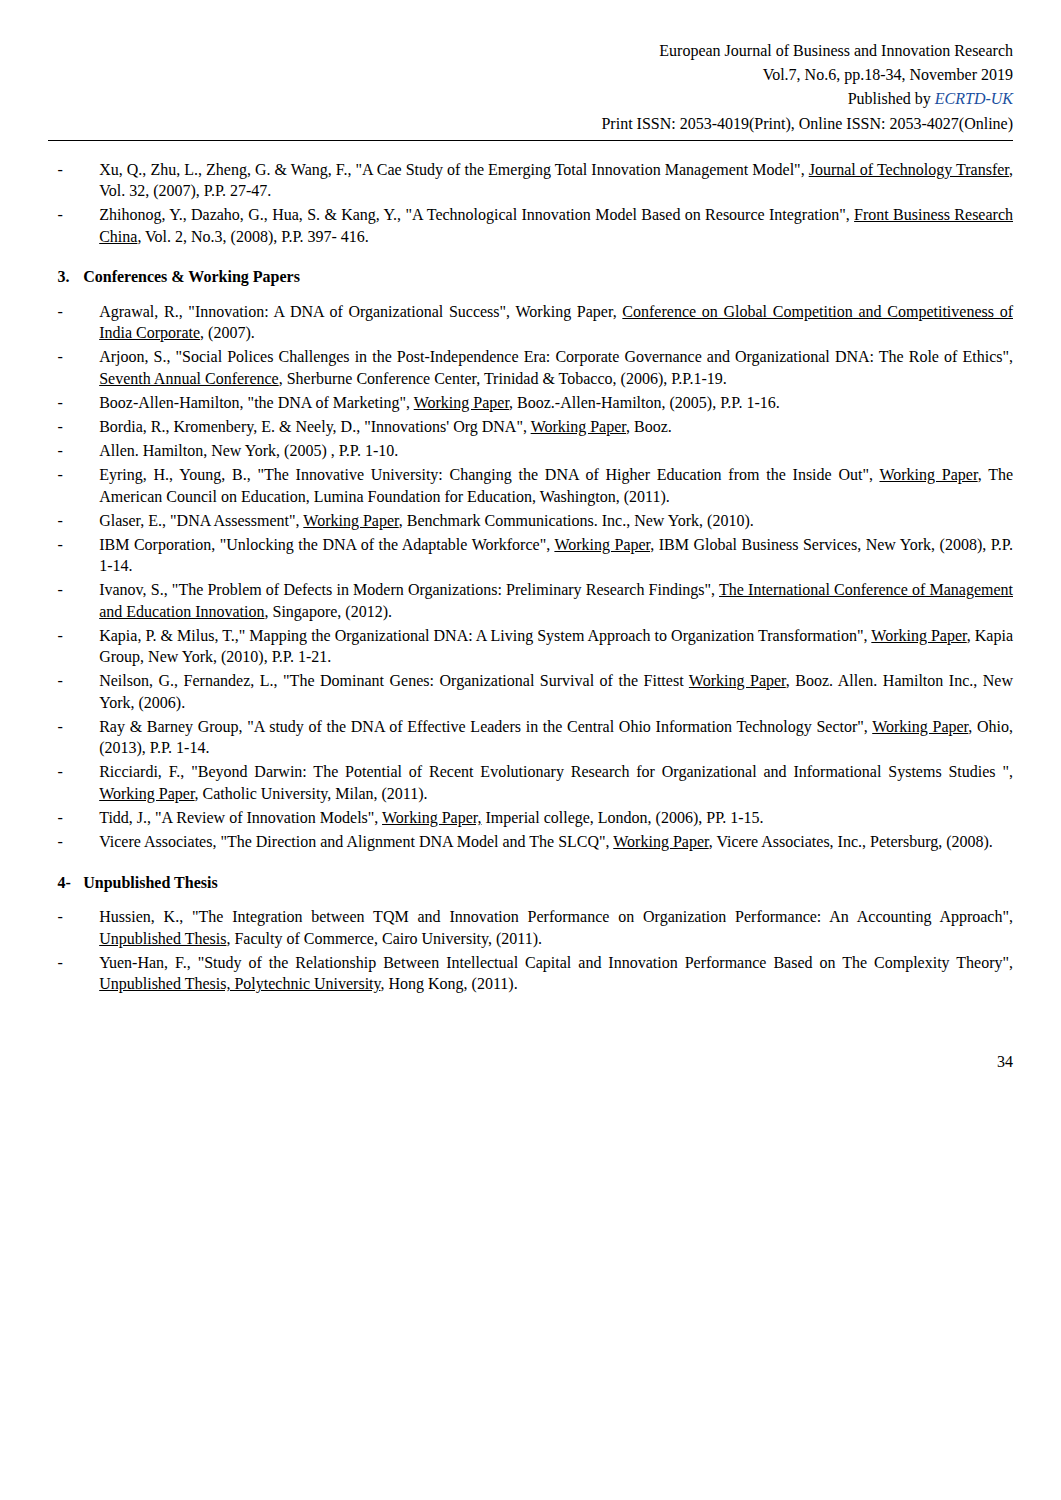European Journal of Business and Innovation Research
Vol.7, No.6, pp.18-34, November 2019
Published by ECRTD-UK
Print ISSN: 2053-4019(Print), Online ISSN: 2053-4027(Online)
Xu, Q., Zhu, L., Zheng, G. & Wang, F., "A Cae Study of the Emerging Total Innovation Management Model", Journal of Technology Transfer, Vol. 32, (2007), P.P. 27-47.
Zhihonog, Y., Dazaho, G., Hua, S. & Kang, Y., "A Technological Innovation Model Based on Resource Integration", Front Business Research China, Vol. 2, No.3, (2008), P.P. 397- 416.
3. Conferences & Working Papers
Agrawal, R., "Innovation: A DNA of Organizational Success", Working Paper, Conference on Global Competition and Competitiveness of India Corporate, (2007).
Arjoon, S., "Social Polices Challenges in the Post-Independence Era: Corporate Governance and Organizational DNA: The Role of Ethics", Seventh Annual Conference, Sherburne Conference Center, Trinidad & Tobacco, (2006), P.P.1-19.
Booz-Allen-Hamilton, "the DNA of Marketing", Working Paper, Booz.-Allen-Hamilton, (2005), P.P. 1-16.
Bordia, R., Kromenbery, E. & Neely, D., "Innovations' Org DNA", Working Paper, Booz.
Allen. Hamilton, New York, (2005) , P.P. 1-10.
Eyring, H., Young, B., "The Innovative University: Changing the DNA of Higher Education from the Inside Out", Working Paper, The American Council on Education, Lumina Foundation for Education, Washington, (2011).
Glaser, E., "DNA Assessment", Working Paper, Benchmark Communications. Inc., New York, (2010).
IBM Corporation, "Unlocking the DNA of the Adaptable Workforce", Working Paper, IBM Global Business Services, New York, (2008), P.P. 1-14.
Ivanov, S., "The Problem of Defects in Modern Organizations: Preliminary Research Findings", The International Conference of Management and Education Innovation, Singapore, (2012).
Kapia, P. & Milus, T.," Mapping the Organizational DNA: A Living System Approach to Organization Transformation", Working Paper, Kapia Group, New York, (2010), P.P. 1-21.
Neilson, G., Fernandez, L., "The Dominant Genes: Organizational Survival of the Fittest Working Paper, Booz. Allen. Hamilton Inc., New York, (2006).
Ray & Barney Group, "A study of the DNA of Effective Leaders in the Central Ohio Information Technology Sector", Working Paper, Ohio, (2013), P.P. 1-14.
Ricciardi, F., "Beyond Darwin: The Potential of Recent Evolutionary Research for Organizational and Informational Systems Studies ", Working Paper, Catholic University, Milan, (2011).
Tidd, J., "A Review of Innovation Models", Working Paper, Imperial college, London, (2006), PP. 1-15.
Vicere Associates, "The Direction and Alignment DNA Model and The SLCQ", Working Paper, Vicere Associates, Inc., Petersburg, (2008).
4-Unpublished Thesis
Hussien, K., "The Integration between TQM and Innovation Performance on Organization Performance: An Accounting Approach", Unpublished Thesis, Faculty of Commerce, Cairo University, (2011).
Yuen-Han, F., "Study of the Relationship Between Intellectual Capital and Innovation Performance Based on The Complexity Theory", Unpublished Thesis, Polytechnic University, Hong Kong, (2011).
34